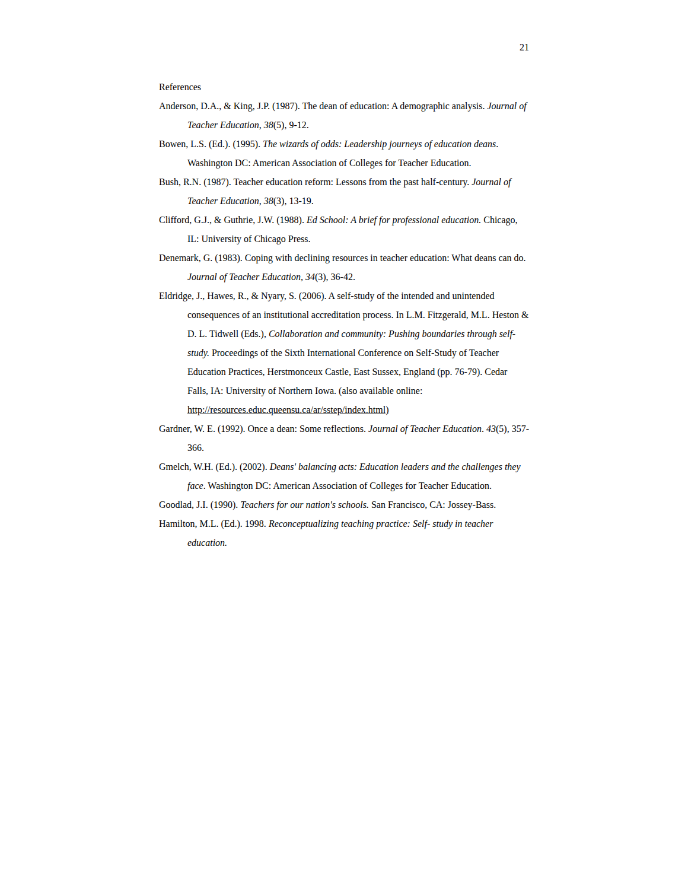21
References
Anderson, D.A., & King, J.P. (1987). The dean of education: A demographic analysis. Journal of Teacher Education, 38(5), 9-12.
Bowen, L.S. (Ed.). (1995). The wizards of odds: Leadership journeys of education deans. Washington DC: American Association of Colleges for Teacher Education.
Bush, R.N. (1987). Teacher education reform: Lessons from the past half-century. Journal of Teacher Education, 38(3), 13-19.
Clifford, G.J., & Guthrie, J.W. (1988). Ed School: A brief for professional education. Chicago, IL: University of Chicago Press.
Denemark, G. (1983). Coping with declining resources in teacher education: What deans can do. Journal of Teacher Education, 34(3), 36-42.
Eldridge, J., Hawes, R., & Nyary, S. (2006). A self-study of the intended and unintended consequences of an institutional accreditation process. In L.M. Fitzgerald, M.L. Heston & D. L. Tidwell (Eds.), Collaboration and community: Pushing boundaries through self-study. Proceedings of the Sixth International Conference on Self-Study of Teacher Education Practices, Herstmonceux Castle, East Sussex, England (pp. 76-79). Cedar Falls, IA: University of Northern Iowa. (also available online: http://resources.educ.queensu.ca/ar/sstep/index.html)
Gardner, W. E. (1992). Once a dean: Some reflections. Journal of Teacher Education. 43(5), 357-366.
Gmelch, W.H. (Ed.). (2002). Deans' balancing acts: Education leaders and the challenges they face. Washington DC: American Association of Colleges for Teacher Education.
Goodlad, J.I. (1990). Teachers for our nation's schools. San Francisco, CA: Jossey-Bass.
Hamilton, M.L. (Ed.). 1998. Reconceptualizing teaching practice: Self- study in teacher education.